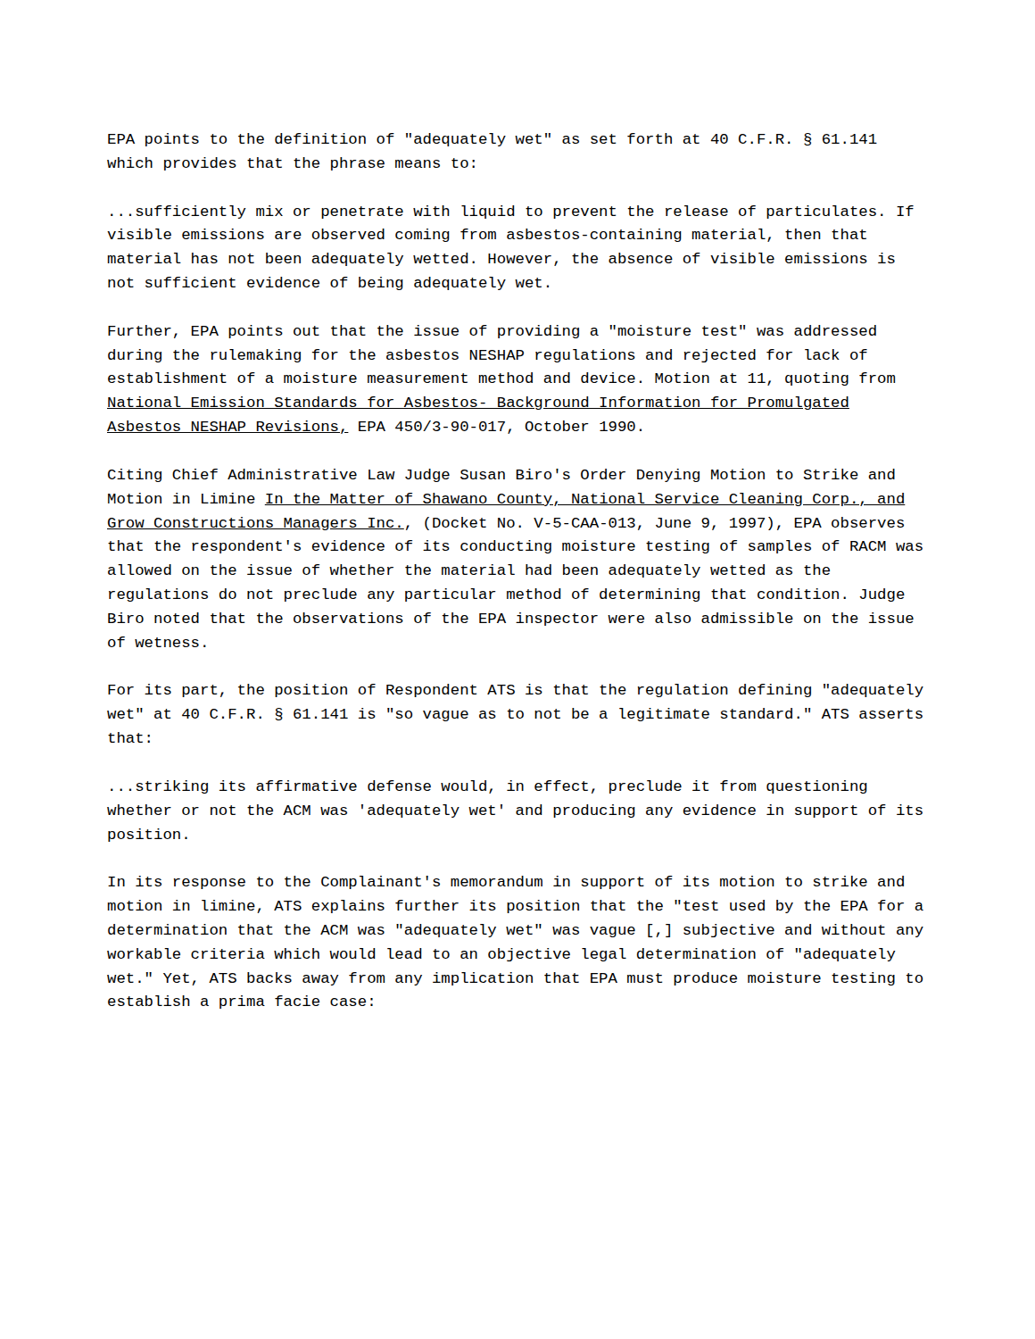EPA points to the definition of "adequately wet" as set forth at 40 C.F.R. § 61.141 which provides that the phrase means to:
...sufficiently mix or penetrate with liquid to prevent the release of particulates. If visible emissions are observed coming from asbestos-containing material, then that material has not been adequately wetted. However, the absence of visible emissions is not sufficient evidence of being adequately wet.
Further, EPA points out that the issue of providing a "moisture test" was addressed during the rulemaking for the asbestos NESHAP regulations and rejected for lack of establishment of a moisture measurement method and device. Motion at 11, quoting from National Emission Standards for Asbestos- Background Information for Promulgated Asbestos NESHAP Revisions, EPA 450/3-90-017, October 1990.
Citing Chief Administrative Law Judge Susan Biro's Order Denying Motion to Strike and Motion in Limine In the Matter of Shawano County, National Service Cleaning Corp., and Grow Constructions Managers Inc., (Docket No. V-5-CAA-013, June 9, 1997), EPA observes that the respondent's evidence of its conducting moisture testing of samples of RACM was allowed on the issue of whether the material had been adequately wetted as the regulations do not preclude any particular method of determining that condition. Judge Biro noted that the observations of the EPA inspector were also admissible on the issue of wetness.
For its part, the position of Respondent ATS is that the regulation defining "adequately wet" at 40 C.F.R. § 61.141 is "so vague as to not be a legitimate standard." ATS asserts that:
...striking its affirmative defense would, in effect, preclude it from questioning whether or not the ACM was 'adequately wet' and producing any evidence in support of its position.
In its response to the Complainant's memorandum in support of its motion to strike and motion in limine, ATS explains further its position that the "test used by the EPA for a determination that the ACM was "adequately wet" was vague [,] subjective and without any workable criteria which would lead to an objective legal determination of "adequately wet." Yet, ATS backs away from any implication that EPA must produce moisture testing to establish a prima facie case: